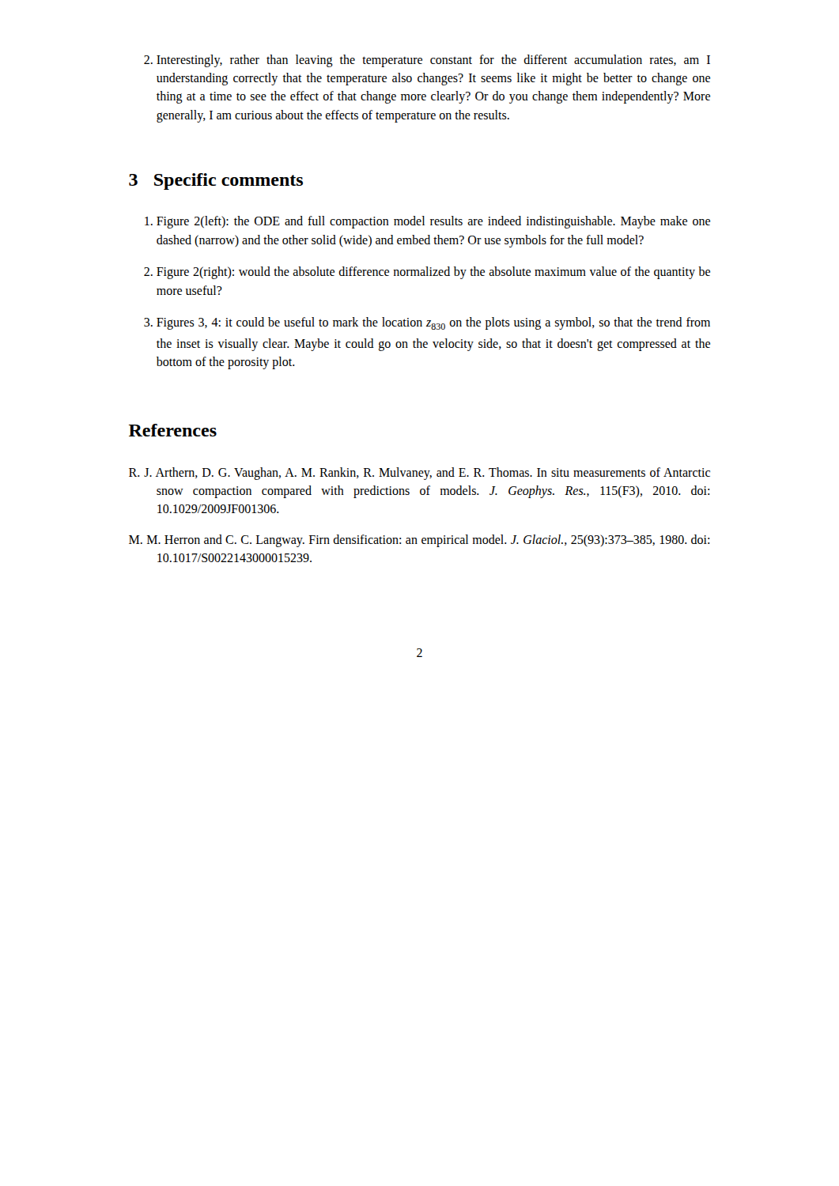Interestingly, rather than leaving the temperature constant for the different accumulation rates, am I understanding correctly that the temperature also changes? It seems like it might be better to change one thing at a time to see the effect of that change more clearly? Or do you change them independently? More generally, I am curious about the effects of temperature on the results.
3 Specific comments
Figure 2(left): the ODE and full compaction model results are indeed indistinguishable. Maybe make one dashed (narrow) and the other solid (wide) and embed them? Or use symbols for the full model?
Figure 2(right): would the absolute difference normalized by the absolute maximum value of the quantity be more useful?
Figures 3, 4: it could be useful to mark the location z830 on the plots using a symbol, so that the trend from the inset is visually clear. Maybe it could go on the velocity side, so that it doesn't get compressed at the bottom of the porosity plot.
References
R. J. Arthern, D. G. Vaughan, A. M. Rankin, R. Mulvaney, and E. R. Thomas. In situ measurements of Antarctic snow compaction compared with predictions of models. J. Geophys. Res., 115(F3), 2010. doi: 10.1029/2009JF001306.
M. M. Herron and C. C. Langway. Firn densification: an empirical model. J. Glaciol., 25(93):373–385, 1980. doi: 10.1017/S0022143000015239.
2